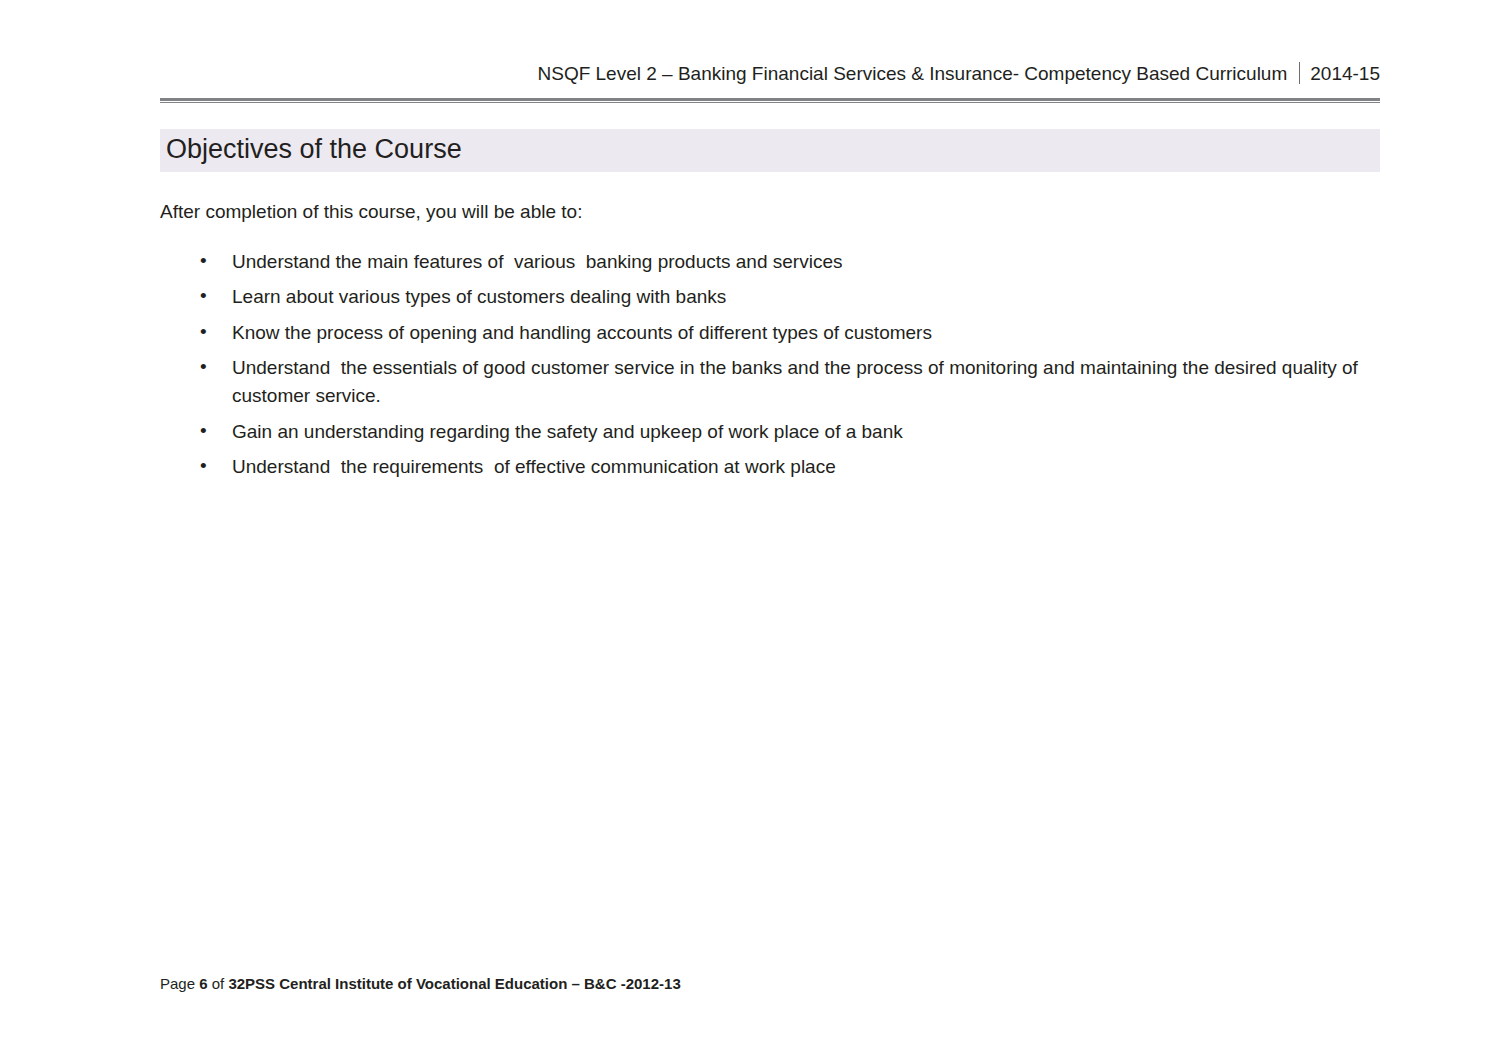NSQF Level 2 – Banking Financial Services & Insurance- Competency Based Curriculum 2014-15
Objectives of the Course
After completion of this course, you will be able to:
Understand the main features of various banking products and services
Learn about various types of customers dealing with banks
Know the process of opening and handling accounts of different types of customers
Understand the essentials of good customer service in the banks and the process of monitoring and maintaining the desired quality of customer service.
Gain an understanding regarding the safety and upkeep of work place of a bank
Understand the requirements of effective communication at work place
Page 6 of 32PSS Central Institute of Vocational Education – B&C -2012-13